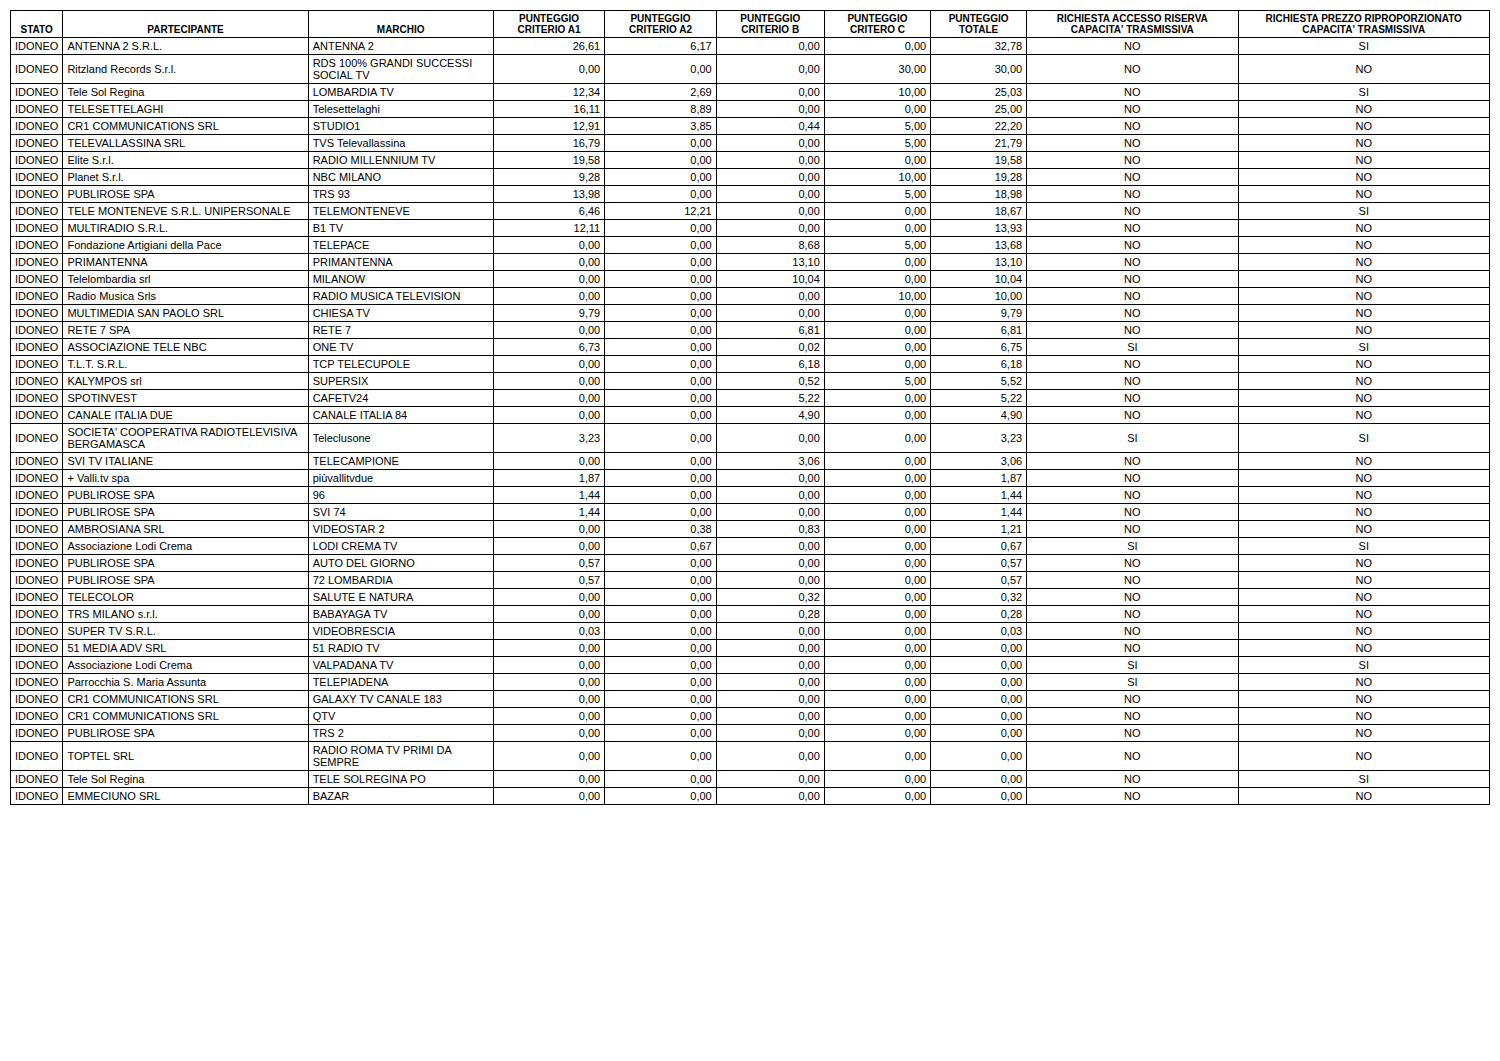| STATO | PARTECIPANTE | MARCHIO | PUNTEGGIO CRITERIO A1 | PUNTEGGIO CRITERIO A2 | PUNTEGGIO CRITERIO B | PUNTEGGIO CRITERO C | PUNTEGGIO TOTALE | RICHIESTA ACCESSO RISERVA CAPACITA' TRASMISSIVA | RICHIESTA PREZZO RIPROPORZIONATO CAPACITA' TRASMISSIVA |
| --- | --- | --- | --- | --- | --- | --- | --- | --- | --- |
| IDONEO | ANTENNA 2 S.R.L. | ANTENNA 2 | 26,61 | 6,17 | 0,00 | 0,00 | 32,78 | NO | SI |
| IDONEO | Ritzland Records S.r.l. | RDS 100% GRANDI SUCCESSI SOCIAL TV | 0,00 | 0,00 | 0,00 | 30,00 | 30,00 | NO | NO |
| IDONEO | Tele Sol Regina | LOMBARDIA TV | 12,34 | 2,69 | 0,00 | 10,00 | 25,03 | NO | SI |
| IDONEO | TELESETTELAGHI | Telesettelaghi | 16,11 | 8,89 | 0,00 | 0,00 | 25,00 | NO | NO |
| IDONEO | CR1 COMMUNICATIONS SRL | STUDIO1 | 12,91 | 3,85 | 0,44 | 5,00 | 22,20 | NO | NO |
| IDONEO | TELEVALLASSINA SRL | TVS Televallassina | 16,79 | 0,00 | 0,00 | 5,00 | 21,79 | NO | NO |
| IDONEO | Elite S.r.l. | RADIO MILLENNIUM TV | 19,58 | 0,00 | 0,00 | 0,00 | 19,58 | NO | NO |
| IDONEO | Planet S.r.l. | NBC MILANO | 9,28 | 0,00 | 0,00 | 10,00 | 19,28 | NO | NO |
| IDONEO | PUBLIROSE SPA | TRS 93 | 13,98 | 0,00 | 0,00 | 5,00 | 18,98 | NO | NO |
| IDONEO | TELE MONTENEVE S.R.L. UNIPERSONALE | TELEMONTENEVE | 6,46 | 12,21 | 0,00 | 0,00 | 18,67 | NO | SI |
| IDONEO | MULTIRADIO S.R.L. | B1 TV | 12,11 | 0,00 | 0,00 | 0,00 | 13,93 | NO | NO |
| IDONEO | Fondazione Artigiani della Pace | TELEPACE | 0,00 | 0,00 | 8,68 | 5,00 | 13,68 | NO | NO |
| IDONEO | PRIMANTENNA | PRIMANTENNA | 0,00 | 0,00 | 13,10 | 0,00 | 13,10 | NO | NO |
| IDONEO | Telelombardia srl | MILANOW | 0,00 | 0,00 | 10,04 | 0,00 | 10,04 | NO | NO |
| IDONEO | Radio Musica Srls | RADIO MUSICA TELEVISION | 0,00 | 0,00 | 0,00 | 10,00 | 10,00 | NO | NO |
| IDONEO | MULTIMEDIA SAN PAOLO SRL | CHIESA TV | 9,79 | 0,00 | 0,00 | 0,00 | 9,79 | NO | NO |
| IDONEO | RETE 7 SPA | RETE 7 | 0,00 | 0,00 | 6,81 | 0,00 | 6,81 | NO | NO |
| IDONEO | ASSOCIAZIONE TELE NBC | ONE TV | 6,73 | 0,00 | 0,02 | 0,00 | 6,75 | SI | SI |
| IDONEO | T.L.T. S.R.L. | TCP TELECUPOLE | 0,00 | 0,00 | 6,18 | 0,00 | 6,18 | NO | NO |
| IDONEO | KALYMPOS srl | SUPERSIX | 0,00 | 0,00 | 0,52 | 5,00 | 5,52 | NO | NO |
| IDONEO | SPOTINVEST | CAFETV24 | 0,00 | 0,00 | 5,22 | 0,00 | 5,22 | NO | NO |
| IDONEO | CANALE ITALIA DUE | CANALE ITALIA 84 | 0,00 | 0,00 | 4,90 | 0,00 | 4,90 | NO | NO |
| IDONEO | SOCIETA' COOPERATIVA RADIOTELEVISIVA BERGAMASCA | Teleclusone | 3,23 | 0,00 | 0,00 | 0,00 | 3,23 | SI | SI |
| IDONEO | SVI TV ITALIANE | TELECAMPIONE | 0,00 | 0,00 | 3,06 | 0,00 | 3,06 | NO | NO |
| IDONEO | + Valli.tv spa | piùvallitvdue | 1,87 | 0,00 | 0,00 | 0,00 | 1,87 | NO | NO |
| IDONEO | PUBLIROSE SPA | 96 | 1,44 | 0,00 | 0,00 | 0,00 | 1,44 | NO | NO |
| IDONEO | PUBLIROSE SPA | SVI 74 | 1,44 | 0,00 | 0,00 | 0,00 | 1,44 | NO | NO |
| IDONEO | AMBROSIANA SRL | VIDEOSTAR 2 | 0,00 | 0,38 | 0,83 | 0,00 | 1,21 | NO | NO |
| IDONEO | Associazione Lodi Crema | LODI CREMA TV | 0,00 | 0,67 | 0,00 | 0,00 | 0,67 | SI | SI |
| IDONEO | PUBLIROSE SPA | AUTO DEL GIORNO | 0,57 | 0,00 | 0,00 | 0,00 | 0,57 | NO | NO |
| IDONEO | PUBLIROSE SPA | 72 LOMBARDIA | 0,57 | 0,00 | 0,00 | 0,00 | 0,57 | NO | NO |
| IDONEO | TELECOLOR | SALUTE E NATURA | 0,00 | 0,00 | 0,32 | 0,00 | 0,32 | NO | NO |
| IDONEO | TRS MILANO s.r.l. | BABAYAGA TV | 0,00 | 0,00 | 0,28 | 0,00 | 0,28 | NO | NO |
| IDONEO | SUPER TV S.R.L. | VIDEOBRESCIA | 0,03 | 0,00 | 0,00 | 0,00 | 0,03 | NO | NO |
| IDONEO | 51 MEDIA ADV SRL | 51 RADIO TV | 0,00 | 0,00 | 0,00 | 0,00 | 0,00 | NO | NO |
| IDONEO | Associazione Lodi Crema | VALPADANA TV | 0,00 | 0,00 | 0,00 | 0,00 | 0,00 | SI | SI |
| IDONEO | Parrocchia S. Maria Assunta | TELEPIADENA | 0,00 | 0,00 | 0,00 | 0,00 | 0,00 | SI | NO |
| IDONEO | CR1 COMMUNICATIONS SRL | GALAXY TV CANALE 183 | 0,00 | 0,00 | 0,00 | 0,00 | 0,00 | NO | NO |
| IDONEO | CR1 COMMUNICATIONS SRL | QTV | 0,00 | 0,00 | 0,00 | 0,00 | 0,00 | NO | NO |
| IDONEO | PUBLIROSE SPA | TRS 2 | 0,00 | 0,00 | 0,00 | 0,00 | 0,00 | NO | NO |
| IDONEO | TOPTEL SRL | RADIO ROMA TV PRIMI DA SEMPRE | 0,00 | 0,00 | 0,00 | 0,00 | 0,00 | NO | NO |
| IDONEO | Tele Sol Regina | TELE SOLREGINA PO | 0,00 | 0,00 | 0,00 | 0,00 | 0,00 | NO | SI |
| IDONEO | EMMECIUNO SRL | BAZAR | 0,00 | 0,00 | 0,00 | 0,00 | 0,00 | NO | NO |